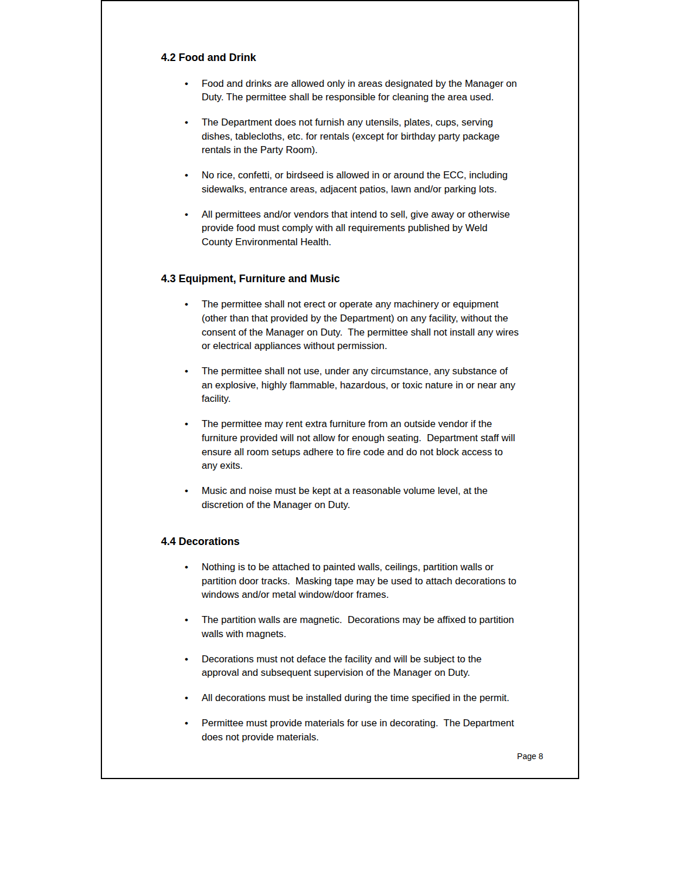4.2 Food and Drink
Food and drinks are allowed only in areas designated by the Manager on Duty. The permittee shall be responsible for cleaning the area used.
The Department does not furnish any utensils, plates, cups, serving dishes, tablecloths, etc. for rentals (except for birthday party package rentals in the Party Room).
No rice, confetti, or birdseed is allowed in or around the ECC, including sidewalks, entrance areas, adjacent patios, lawn and/or parking lots.
All permittees and/or vendors that intend to sell, give away or otherwise provide food must comply with all requirements published by Weld County Environmental Health.
4.3 Equipment, Furniture and Music
The permittee shall not erect or operate any machinery or equipment (other than that provided by the Department) on any facility, without the consent of the Manager on Duty. The permittee shall not install any wires or electrical appliances without permission.
The permittee shall not use, under any circumstance, any substance of an explosive, highly flammable, hazardous, or toxic nature in or near any facility.
The permittee may rent extra furniture from an outside vendor if the furniture provided will not allow for enough seating. Department staff will ensure all room setups adhere to fire code and do not block access to any exits.
Music and noise must be kept at a reasonable volume level, at the discretion of the Manager on Duty.
4.4 Decorations
Nothing is to be attached to painted walls, ceilings, partition walls or partition door tracks. Masking tape may be used to attach decorations to windows and/or metal window/door frames.
The partition walls are magnetic. Decorations may be affixed to partition walls with magnets.
Decorations must not deface the facility and will be subject to the approval and subsequent supervision of the Manager on Duty.
All decorations must be installed during the time specified in the permit.
Permittee must provide materials for use in decorating. The Department does not provide materials.
Page 8